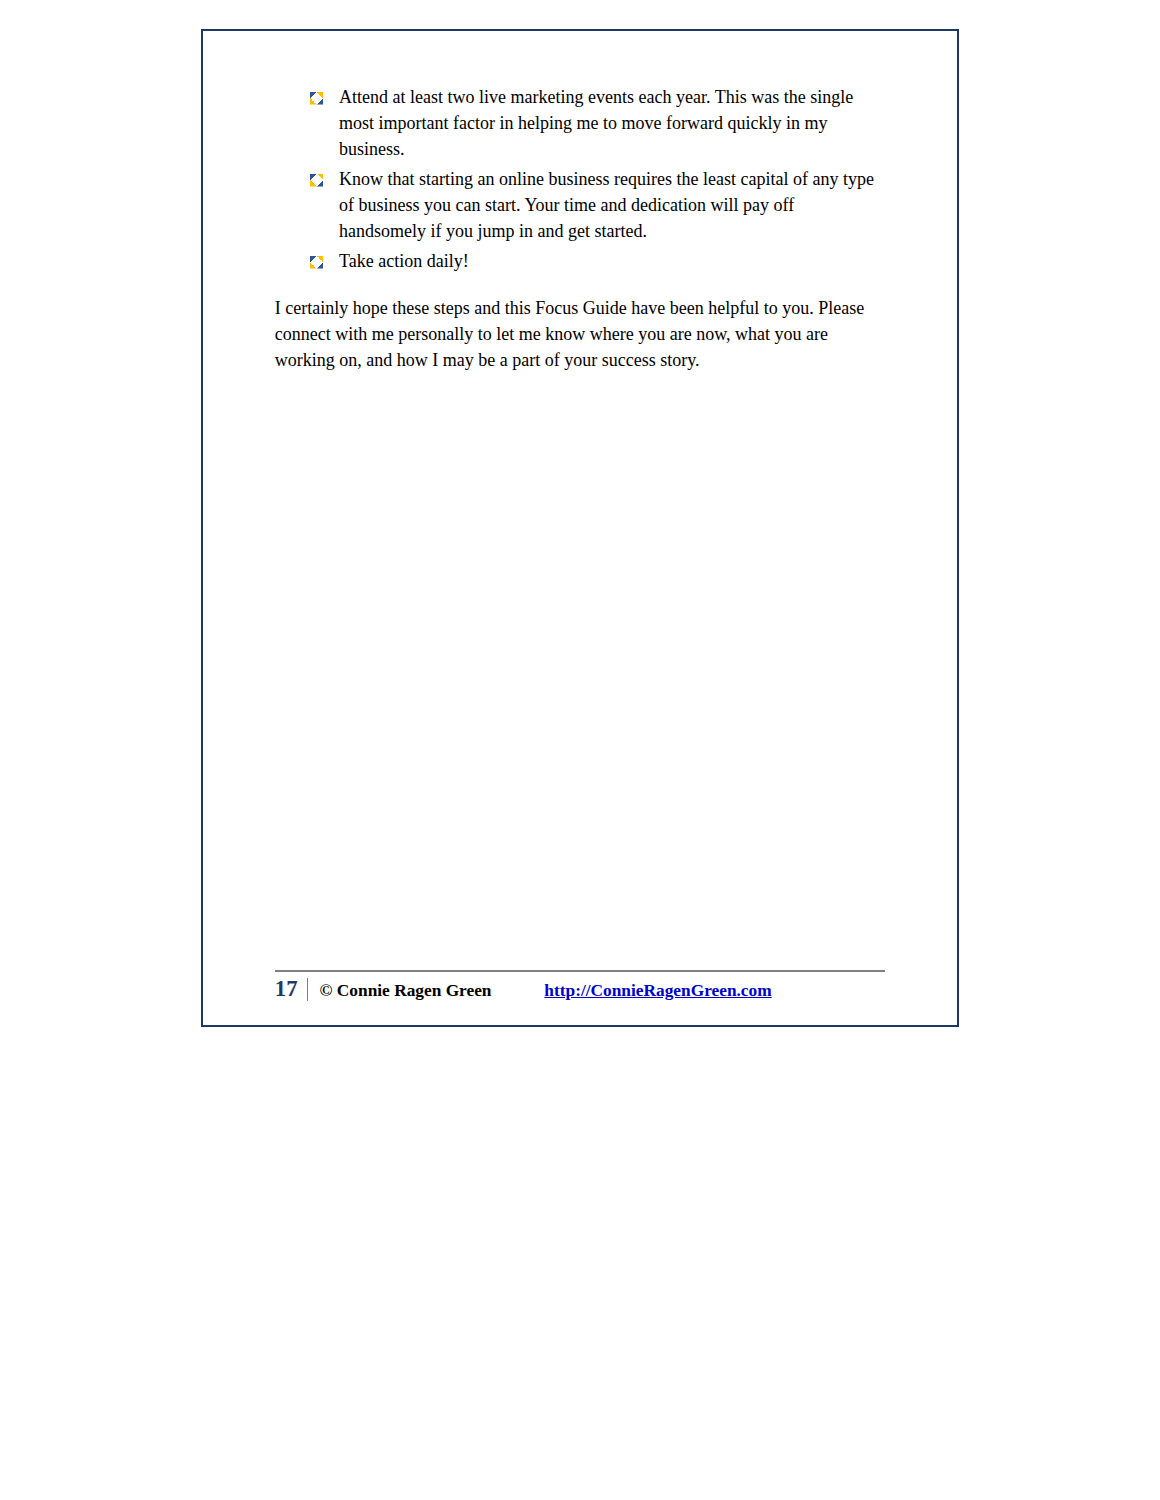Attend at least two live marketing events each year. This was the single most important factor in helping me to move forward quickly in my business.
Know that starting an online business requires the least capital of any type of business you can start. Your time and dedication will pay off handsomely if you jump in and get started.
Take action daily!
I certainly hope these steps and this Focus Guide have been helpful to you. Please connect with me personally to let me know where you are now, what you are working on, and how I may be a part of your success story.
17 © Connie Ragen Green http://ConnieRagenGreen.com